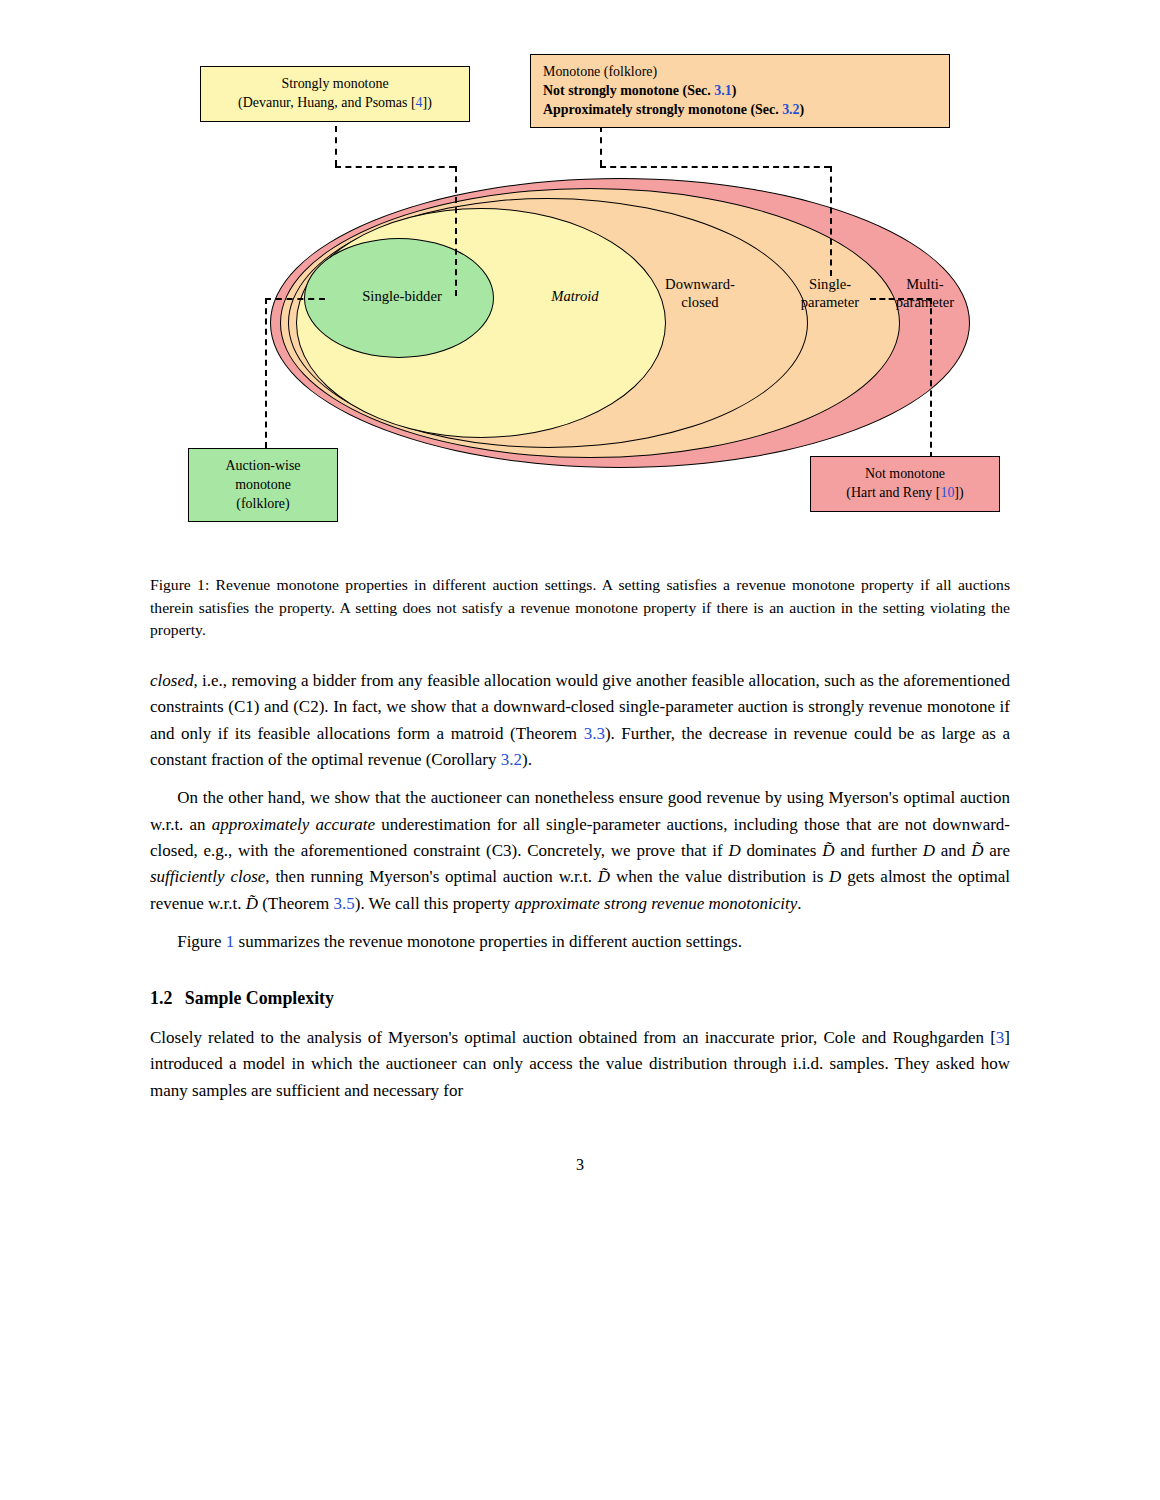Single-bidder
Matroid
Downward-
closed
Single-
parameter
Multi-
parameter
Strongly monotone
(Devanur, Huang, and Psomas [4])
Monotone (folklore)
Not strongly monotone (Sec. 3.1)
Approximately strongly monotone (Sec. 3.2)
Auction-wise
monotone
(folklore)
Not monotone
(Hart and Reny [10])
Figure 1: Revenue monotone properties in different auction settings. A setting satisfies a revenue monotone property if all auctions therein satisfies the property. A setting does not satisfy a revenue monotone property if there is an auction in the setting violating the property.
closed, i.e., removing a bidder from any feasible allocation would give another feasible allocation, such as the aforementioned constraints (C1) and (C2). In fact, we show that a downward-closed single-parameter auction is strongly revenue monotone if and only if its feasible allocations form a matroid (Theorem 3.3). Further, the decrease in revenue could be as large as a constant fraction of the optimal revenue (Corollary 3.2).
On the other hand, we show that the auctioneer can nonetheless ensure good revenue by using Myerson's optimal auction w.r.t. an approximately accurate underestimation for all single-parameter auctions, including those that are not downward-closed, e.g., with the aforementioned constraint (C3). Concretely, we prove that if D dominates D̃ and further D and D̃ are sufficiently close, then running Myerson's optimal auction w.r.t. D̃ when the value distribution is D gets almost the optimal revenue w.r.t. D̃ (Theorem 3.5). We call this property approximate strong revenue monotonicity.
Figure 1 summarizes the revenue monotone properties in different auction settings.
1.2 Sample Complexity
Closely related to the analysis of Myerson's optimal auction obtained from an inaccurate prior, Cole and Roughgarden [3] introduced a model in which the auctioneer can only access the value distribution through i.i.d. samples. They asked how many samples are sufficient and necessary for
3